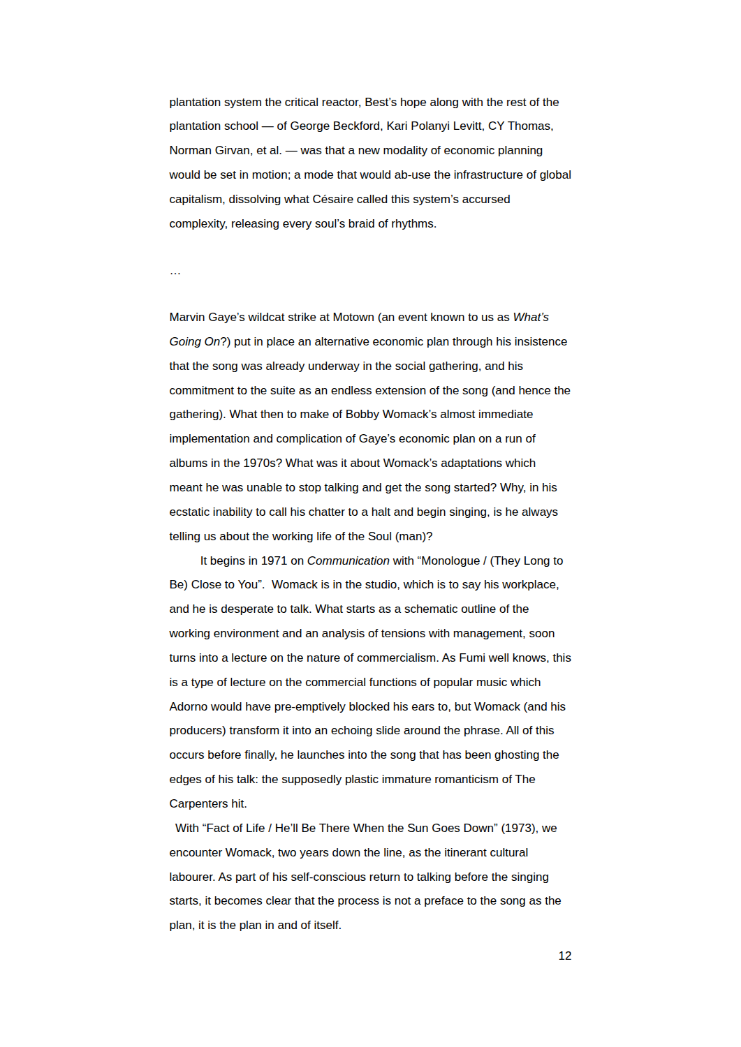plantation system the critical reactor, Best’s hope along with the rest of the plantation school — of George Beckford, Kari Polanyi Levitt, CY Thomas, Norman Girvan, et al. — was that a new modality of economic planning would be set in motion; a mode that would ab-use the infrastructure of global capitalism, dissolving what Césaire called this system’s accursed complexity, releasing every soul’s braid of rhythms.
…
Marvin Gaye’s wildcat strike at Motown (an event known to us as What’s Going On?) put in place an alternative economic plan through his insistence that the song was already underway in the social gathering, and his commitment to the suite as an endless extension of the song (and hence the gathering). What then to make of Bobby Womack’s almost immediate implementation and complication of Gaye’s economic plan on a run of albums in the 1970s? What was it about Womack’s adaptations which meant he was unable to stop talking and get the song started? Why, in his ecstatic inability to call his chatter to a halt and begin singing, is he always telling us about the working life of the Soul (man)?
It begins in 1971 on Communication with “Monologue / (They Long to Be) Close to You”. Womack is in the studio, which is to say his workplace, and he is desperate to talk. What starts as a schematic outline of the working environment and an analysis of tensions with management, soon turns into a lecture on the nature of commercialism. As Fumi well knows, this is a type of lecture on the commercial functions of popular music which Adorno would have pre-emptively blocked his ears to, but Womack (and his producers) transform it into an echoing slide around the phrase. All of this occurs before finally, he launches into the song that has been ghosting the edges of his talk: the supposedly plastic immature romanticism of The Carpenters hit.
With “Fact of Life / He’ll Be There When the Sun Goes Down” (1973), we encounter Womack, two years down the line, as the itinerant cultural labourer. As part of his self-conscious return to talking before the singing starts, it becomes clear that the process is not a preface to the song as the plan, it is the plan in and of itself.
12